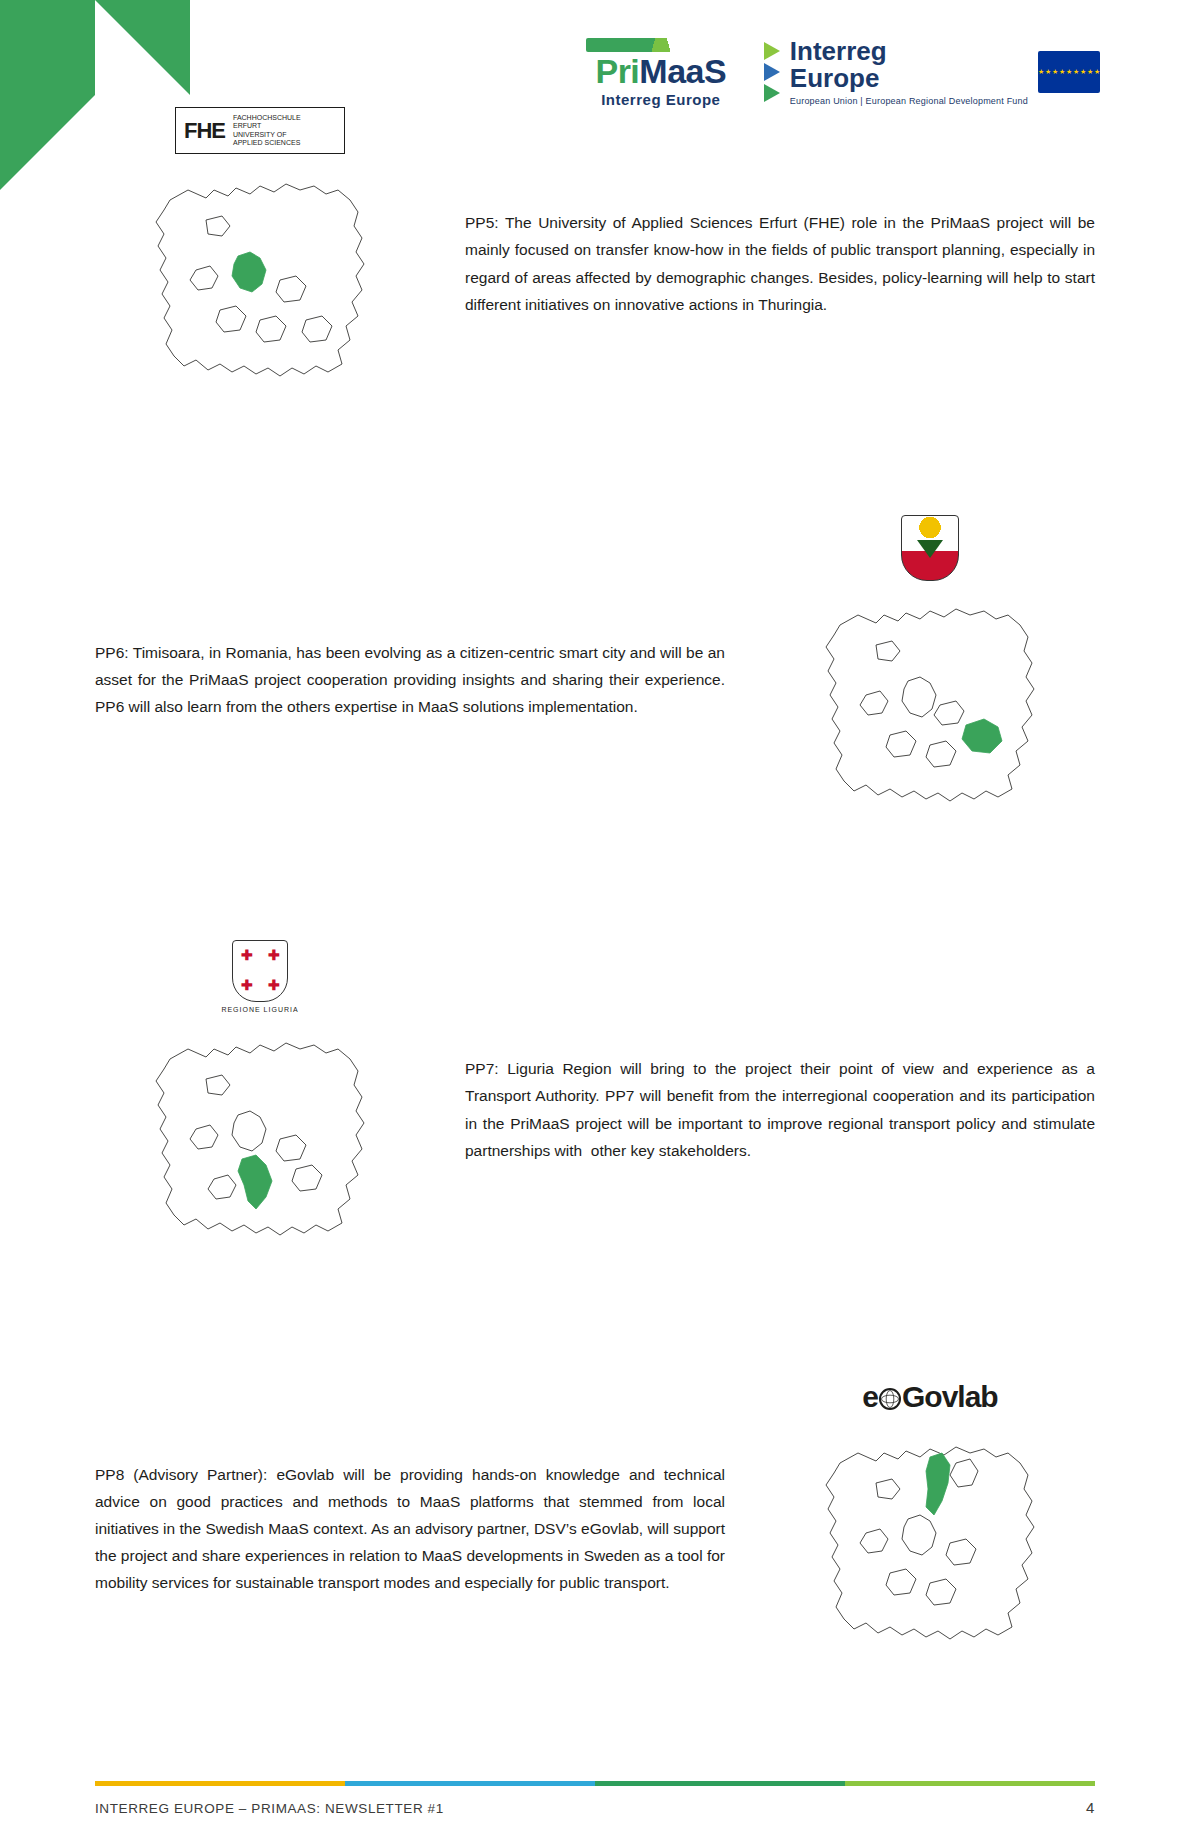Pri MaaS
Interreg Europe
Interreg
Europe
European Union | European Regional Development Fund
FHE FACHHOCHSCHULE
ERFURT
UNIVERSITY OF
APPLIED SCIENCES
PP5: The University of Applied Sciences Erfurt (FHE) role in the PriMaaS project will be mainly focused on transfer know-how in the fields of public transport planning, especially in regard of areas affected by demographic changes. Besides, policy-learning will help to start different initiatives on innovative actions in Thuringia.
PP6: Timisoara, in Romania, has been evolving as a citizen-centric smart city and will be an asset for the PriMaaS project cooperation providing insights and sharing their experience. PP6 will also learn from the others expertise in MaaS solutions implementation.
✚
✚
✚
✚
REGIONE LIGURIA
PP7: Liguria Region will bring to the project their point of view and experience as a Transport Authority. PP7 will benefit from the interregional cooperation and its participation in the PriMaaS project will be important to improve regional transport policy and stimulate partnerships with other key stakeholders.
e Govlab
PP8 (Advisory Partner): eGovlab will be providing hands-on knowledge and technical advice on good practices and methods to MaaS platforms that stemmed from local initiatives in the Swedish MaaS context. As an advisory partner, DSV’s eGovlab, will support the project and share experiences in relation to MaaS developments in Sweden as a tool for mobility services for sustainable transport modes and especially for public transport.
INTERREG EUROPE – PRIMAAS: NEWSLETTER #1
4